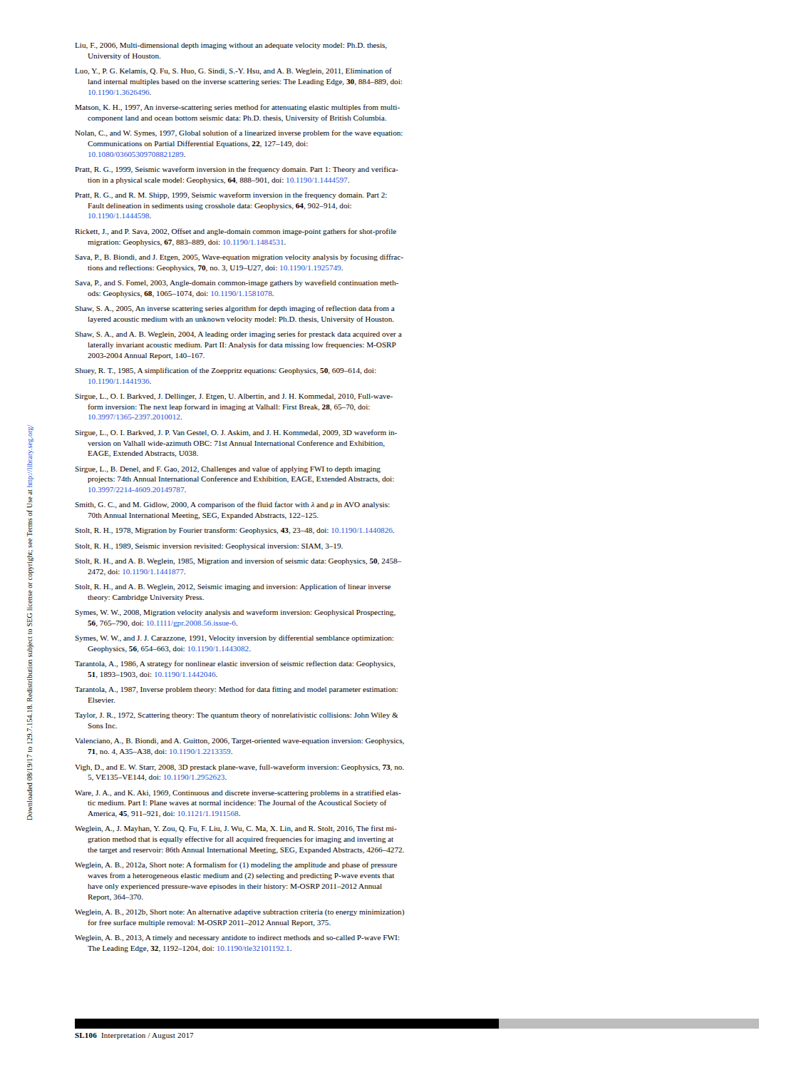Downloaded 08/19/17 to 129.7.154.18. Redistribution subject to SEG license or copyright; see Terms of Use at http://library.seg.org/
Liu, F., 2006, Multi-dimensional depth imaging without an adequate velocity model: Ph.D. thesis, University of Houston.
Luo, Y., P. G. Kelamis, Q. Fu, S. Huo, G. Sindi, S.-Y. Hsu, and A. B. Weglein, 2011, Elimination of land internal multiples based on the inverse scattering series: The Leading Edge, 30, 884–889, doi: 10.1190/1.3626496.
Matson, K. H., 1997, An inverse-scattering series method for attenuating elastic multiples from multicomponent land and ocean bottom seismic data: Ph.D. thesis, University of British Columbia.
Nolan, C., and W. Symes, 1997, Global solution of a linearized inverse problem for the wave equation: Communications on Partial Differential Equations, 22, 127–149, doi: 10.1080/03605309708821289.
Pratt, R. G., 1999, Seismic waveform inversion in the frequency domain. Part 1: Theory and verification in a physical scale model: Geophysics, 64, 888–901, doi: 10.1190/1.1444597.
Pratt, R. G., and R. M. Shipp, 1999, Seismic waveform inversion in the frequency domain. Part 2: Fault delineation in sediments using crosshole data: Geophysics, 64, 902–914, doi: 10.1190/1.1444598.
Rickett, J., and P. Sava, 2002, Offset and angle-domain common image-point gathers for shot-profile migration: Geophysics, 67, 883–889, doi: 10.1190/1.1484531.
Sava, P., B. Biondi, and J. Etgen, 2005, Wave-equation migration velocity analysis by focusing diffractions and reflections: Geophysics, 70, no. 3, U19–U27, doi: 10.1190/1.1925749.
Sava, P., and S. Fomel, 2003, Angle-domain common-image gathers by wavefield continuation methods: Geophysics, 68, 1065–1074, doi: 10.1190/1.1581078.
Shaw, S. A., 2005, An inverse scattering series algorithm for depth imaging of reflection data from a layered acoustic medium with an unknown velocity model: Ph.D. thesis, University of Houston.
Shaw, S. A., and A. B. Weglein, 2004, A leading order imaging series for prestack data acquired over a laterally invariant acoustic medium. Part II: Analysis for data missing low frequencies: M-OSRP 2003-2004 Annual Report, 140–167.
Shuey, R. T., 1985, A simplification of the Zoeppritz equations: Geophysics, 50, 609–614, doi: 10.1190/1.1441936.
Sirgue, L., O. I. Barkved, J. Dellinger, J. Etgen, U. Albertin, and J. H. Kommedal, 2010, Full-waveform inversion: The next leap forward in imaging at Valhall: First Break, 28, 65–70, doi: 10.3997/1365-2397.2010012.
Sirgue, L., O. I. Barkved, J. P. Van Gestel, O. J. Askim, and J. H. Kommedal, 2009, 3D waveform inversion on Valhall wide-azimuth OBC: 71st Annual International Conference and Exhibition, EAGE, Extended Abstracts, U038.
Sirgue, L., B. Denel, and F. Gao, 2012, Challenges and value of applying FWI to depth imaging projects: 74th Annual International Conference and Exhibition, EAGE, Extended Abstracts, doi: 10.3997/2214-4609.20149787.
Smith, G. C., and M. Gidlow, 2000, A comparison of the fluid factor with λ and μ in AVO analysis: 70th Annual International Meeting, SEG, Expanded Abstracts, 122–125.
Stolt, R. H., 1978, Migration by Fourier transform: Geophysics, 43, 23–48, doi: 10.1190/1.1440826.
Stolt, R. H., 1989, Seismic inversion revisited: Geophysical inversion: SIAM, 3–19.
Stolt, R. H., and A. B. Weglein, 1985, Migration and inversion of seismic data: Geophysics, 50, 2458–2472, doi: 10.1190/1.1441877.
Stolt, R. H., and A. B. Weglein, 2012, Seismic imaging and inversion: Application of linear inverse theory: Cambridge University Press.
Symes, W. W., 2008, Migration velocity analysis and waveform inversion: Geophysical Prospecting, 56, 765–790, doi: 10.1111/gpr.2008.56.issue-6.
Symes, W. W., and J. J. Carazzone, 1991, Velocity inversion by differential semblance optimization: Geophysics, 56, 654–663, doi: 10.1190/1.1443082.
Tarantola, A., 1986, A strategy for nonlinear elastic inversion of seismic reflection data: Geophysics, 51, 1893–1903, doi: 10.1190/1.1442046.
Tarantola, A., 1987, Inverse problem theory: Method for data fitting and model parameter estimation: Elsevier.
Taylor, J. R., 1972, Scattering theory: The quantum theory of nonrelativistic collisions: John Wiley & Sons Inc.
Valenciano, A., B. Biondi, and A. Guitton, 2006, Target-oriented wave-equation inversion: Geophysics, 71, no. 4, A35–A38, doi: 10.1190/1.2213359.
Vigh, D., and E. W. Starr, 2008, 3D prestack plane-wave, full-waveform inversion: Geophysics, 73, no. 5, VE135–VE144, doi: 10.1190/1.2952623.
Ware, J. A., and K. Aki, 1969, Continuous and discrete inverse-scattering problems in a stratified elastic medium. Part I: Plane waves at normal incidence: The Journal of the Acoustical Society of America, 45, 911–921, doi: 10.1121/1.1911568.
Weglein, A., J. Mayhan, Y. Zou, Q. Fu, F. Liu, J. Wu, C. Ma, X. Lin, and R. Stolt, 2016, The first migration method that is equally effective for all acquired frequencies for imaging and inverting at the target and reservoir: 86th Annual International Meeting, SEG, Expanded Abstracts, 4266–4272.
Weglein, A. B., 2012a, Short note: A formalism for (1) modeling the amplitude and phase of pressure waves from a heterogeneous elastic medium and (2) selecting and predicting P-wave events that have only experienced pressure-wave episodes in their history: M-OSRP 2011–2012 Annual Report, 364–370.
Weglein, A. B., 2012b, Short note: An alternative adaptive subtraction criteria (to energy minimization) for free surface multiple removal: M-OSRP 2011–2012 Annual Report, 375.
Weglein, A. B., 2013, A timely and necessary antidote to indirect methods and so-called P-wave FWI: The Leading Edge, 32, 1192–1204, doi: 10.1190/tle32101192.1.
SL106 Interpretation / August 2017